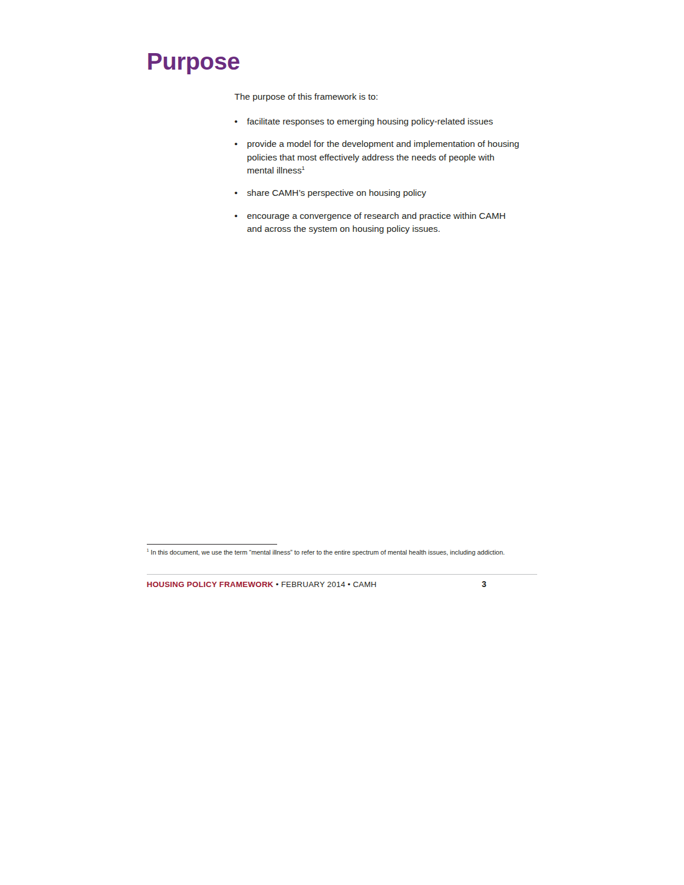Purpose
The purpose of this framework is to:
facilitate responses to emerging housing policy-related issues
provide a model for the development and implementation of housing policies that most effectively address the needs of people with mental illness1
share CAMH’s perspective on housing policy
encourage a convergence of research and practice within CAMH and across the system on housing policy issues.
1 In this document, we use the term “mental illness” to refer to the entire spectrum of mental health issues, including addiction.
HOUSING POLICY FRAMEWORK • FEBRUARY 2014 • CAMH
3